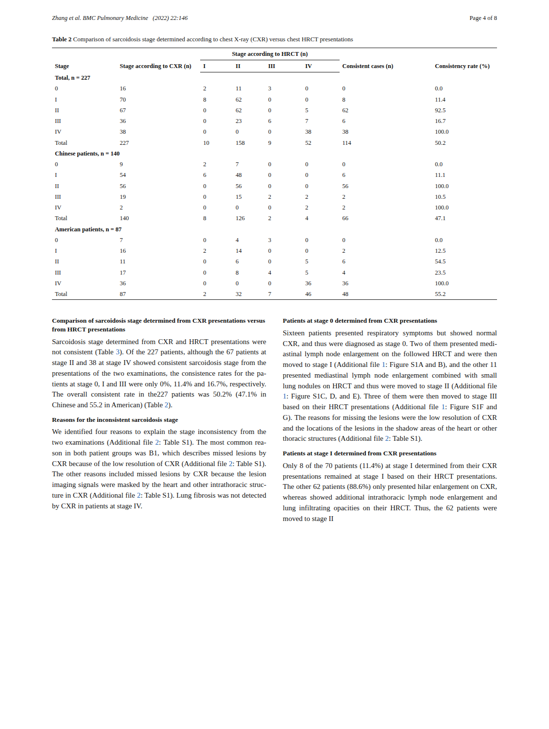Zhang et al. BMC Pulmonary Medicine (2022) 22:146
Page 4 of 8
Table 2 Comparison of sarcoidosis stage determined according to chest X-ray (CXR) versus chest HRCT presentations
| Stage | Stage according to CXR (n) | Stage according to HRCT (n) | Consistent cases (n) | Consistency rate (%) |
| --- | --- | --- | --- | --- |
| I | II | III | IV |
| Total, n = 227 |
| 0 | 16 | 2 | 11 | 3 | 0 | 0 | 0.0 |
| I | 70 | 8 | 62 | 0 | 0 | 8 | 11.4 |
| II | 67 | 0 | 62 | 0 | 5 | 62 | 92.5 |
| III | 36 | 0 | 23 | 6 | 7 | 6 | 16.7 |
| IV | 38 | 0 | 0 | 0 | 38 | 38 | 100.0 |
| Total | 227 | 10 | 158 | 9 | 52 | 114 | 50.2 |
| Chinese patients, n = 140 |
| 0 | 9 | 2 | 7 | 0 | 0 | 0 | 0.0 |
| I | 54 | 6 | 48 | 0 | 0 | 6 | 11.1 |
| II | 56 | 0 | 56 | 0 | 0 | 56 | 100.0 |
| III | 19 | 0 | 15 | 2 | 2 | 2 | 10.5 |
| IV | 2 | 0 | 0 | 0 | 2 | 2 | 100.0 |
| Total | 140 | 8 | 126 | 2 | 4 | 66 | 47.1 |
| American patients, n = 87 |
| 0 | 7 | 0 | 4 | 3 | 0 | 0 | 0.0 |
| I | 16 | 2 | 14 | 0 | 0 | 2 | 12.5 |
| II | 11 | 0 | 6 | 0 | 5 | 6 | 54.5 |
| III | 17 | 0 | 8 | 4 | 5 | 4 | 23.5 |
| IV | 36 | 0 | 0 | 0 | 36 | 36 | 100.0 |
| Total | 87 | 2 | 32 | 7 | 46 | 48 | 55.2 |
Comparison of sarcoidosis stage determined from CXR presentations versus from HRCT presentations
Sarcoidosis stage determined from CXR and HRCT presentations were not consistent (Table 3). Of the 227 patients, although the 67 patients at stage II and 38 at stage IV showed consistent sarcoidosis stage from the presentations of the two examinations, the consistence rates for the patients at stage 0, I and III were only 0%, 11.4% and 16.7%, respectively. The overall consistent rate in the227 patients was 50.2% (47.1% in Chinese and 55.2 in American) (Table 2).
Reasons for the inconsistent sarcoidosis stage
We identified four reasons to explain the stage inconsistency from the two examinations (Additional file 2: Table S1). The most common reason in both patient groups was B1, which describes missed lesions by CXR because of the low resolution of CXR (Additional file 2: Table S1). The other reasons included missed lesions by CXR because the lesion imaging signals were masked by the heart and other intrathoracic structure in CXR (Additional file 2: Table S1). Lung fibrosis was not detected by CXR in patients at stage IV.
Patients at stage 0 determined from CXR presentations
Sixteen patients presented respiratory symptoms but showed normal CXR, and thus were diagnosed as stage 0. Two of them presented mediastinal lymph node enlargement on the followed HRCT and were then moved to stage I (Additional file 1: Figure S1A and B), and the other 11 presented mediastinal lymph node enlargement combined with small lung nodules on HRCT and thus were moved to stage II (Additional file 1: Figure S1C, D, and E). Three of them were then moved to stage III based on their HRCT presentations (Additional file 1: Figure S1F and G). The reasons for missing the lesions were the low resolution of CXR and the locations of the lesions in the shadow areas of the heart or other thoracic structures (Additional file 2: Table S1).
Patients at stage I determined from CXR presentations
Only 8 of the 70 patients (11.4%) at stage I determined from their CXR presentations remained at stage I based on their HRCT presentations. The other 62 patients (88.6%) only presented hilar enlargement on CXR, whereas showed additional intrathoracic lymph node enlargement and lung infiltrating opacities on their HRCT. Thus, the 62 patients were moved to stage II